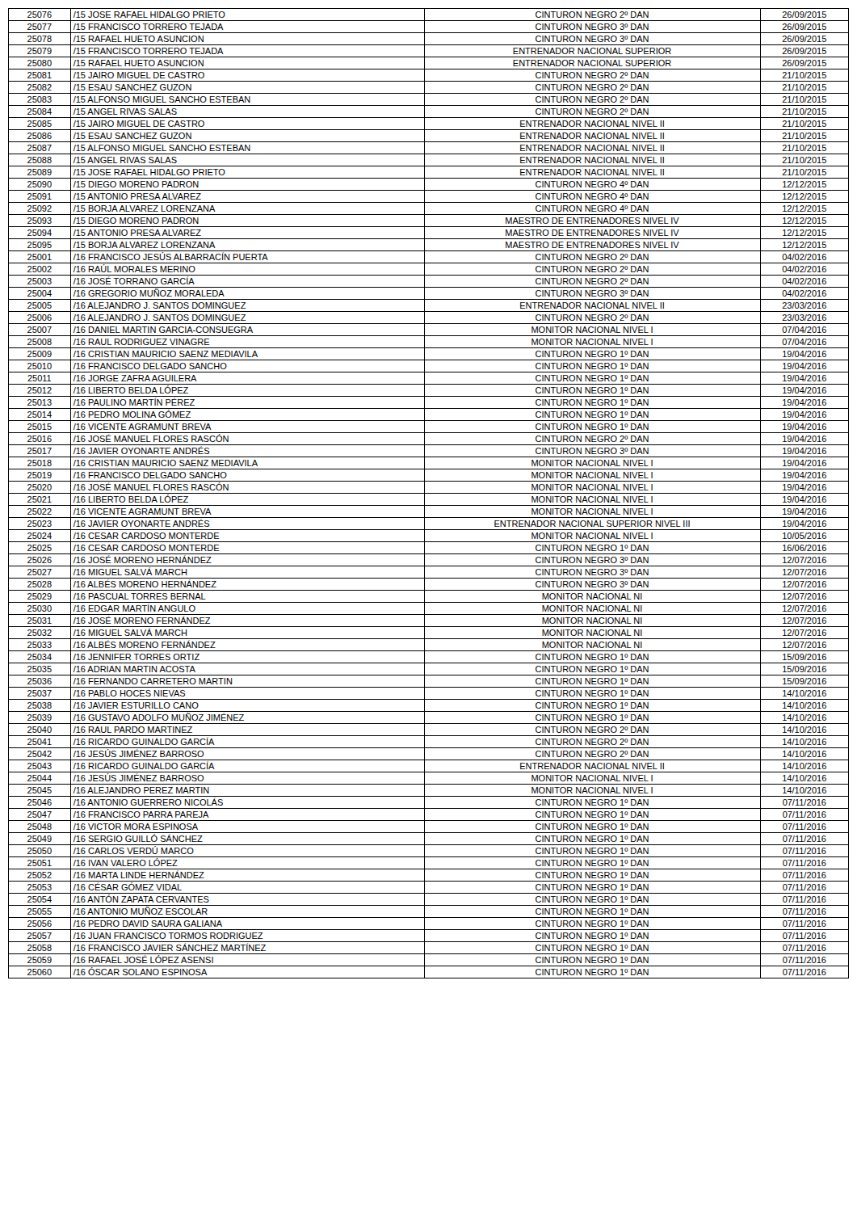| 25076 | /15 JOSE RAFAEL HIDALGO PRIETO | CINTURON NEGRO 2º DAN | 26/09/2015 |
| 25077 | /15 FRANCISCO TORRERO TEJADA | CINTURON NEGRO 3º DAN | 26/09/2015 |
| 25078 | /15 RAFAEL HUETO ASUNCION | CINTURON NEGRO 3º DAN | 26/09/2015 |
| 25079 | /15 FRANCISCO TORRERO TEJADA | ENTRENADOR NACIONAL SUPERIOR | 26/09/2015 |
| 25080 | /15 RAFAEL HUETO ASUNCION | ENTRENADOR NACIONAL SUPERIOR | 26/09/2015 |
| 25081 | /15 JAIRO MIGUEL DE CASTRO | CINTURON NEGRO 2º DAN | 21/10/2015 |
| 25082 | /15 ESAU SANCHEZ GUZON | CINTURON NEGRO 2º DAN | 21/10/2015 |
| 25083 | /15 ALFONSO MIGUEL SANCHO ESTEBAN | CINTURON NEGRO 2º DAN | 21/10/2015 |
| 25084 | /15 ANGEL RIVAS SALAS | CINTURON NEGRO 2º DAN | 21/10/2015 |
| 25085 | /15 JAIRO MIGUEL DE CASTRO | ENTRENADOR NACIONAL NIVEL II | 21/10/2015 |
| 25086 | /15 ESAU SANCHEZ GUZON | ENTRENADOR NACIONAL NIVEL II | 21/10/2015 |
| 25087 | /15 ALFONSO MIGUEL SANCHO ESTEBAN | ENTRENADOR NACIONAL NIVEL II | 21/10/2015 |
| 25088 | /15 ANGEL RIVAS SALAS | ENTRENADOR NACIONAL NIVEL II | 21/10/2015 |
| 25089 | /15 JOSE RAFAEL HIDALGO PRIETO | ENTRENADOR NACIONAL NIVEL II | 21/10/2015 |
| 25090 | /15 DIEGO MORENO PADRON | CINTURON NEGRO 4º DAN | 12/12/2015 |
| 25091 | /15 ANTONIO PRESA ALVAREZ | CINTURON NEGRO 4º DAN | 12/12/2015 |
| 25092 | /15 BORJA ALVAREZ LORENZANA | CINTURON NEGRO 4º DAN | 12/12/2015 |
| 25093 | /15 DIEGO MORENO PADRON | MAESTRO DE ENTRENADORES NIVEL IV | 12/12/2015 |
| 25094 | /15 ANTONIO PRESA ALVAREZ | MAESTRO DE ENTRENADORES NIVEL IV | 12/12/2015 |
| 25095 | /15 BORJA ALVAREZ LORENZANA | MAESTRO DE ENTRENADORES NIVEL IV | 12/12/2015 |
| 25001 | /16 FRANCISCO JESÚS ALBARRACÍN PUERTA | CINTURON NEGRO 2º DAN | 04/02/2016 |
| 25002 | /16 RAÚL MORALES MERINO | CINTURON NEGRO 2º DAN | 04/02/2016 |
| 25003 | /16 JOSÉ TORRANO GARCÍA | CINTURON NEGRO 2º DAN | 04/02/2016 |
| 25004 | /16 GREGORIO MUÑOZ MORALEDA | CINTURON NEGRO 3º DAN | 04/02/2016 |
| 25005 | /16 ALEJANDRO J. SANTOS DOMINGUEZ | ENTRENADOR NACIONAL NIVEL II | 23/03/2016 |
| 25006 | /16 ALEJANDRO J. SANTOS DOMINGUEZ | CINTURON NEGRO 2º DAN | 23/03/2016 |
| 25007 | /16 DANIEL MARTIN GARCIA-CONSUEGRA | MONITOR NACIONAL NIVEL I | 07/04/2016 |
| 25008 | /16 RAUL RODRIGUEZ VINAGRE | MONITOR NACIONAL NIVEL I | 07/04/2016 |
| 25009 | /16 CRISTIAN MAURICIO SAENZ MEDIAVILA | CINTURON NEGRO 1º DAN | 19/04/2016 |
| 25010 | /16 FRANCISCO DELGADO SANCHO | CINTURON NEGRO 1º DAN | 19/04/2016 |
| 25011 | /16 JORGE ZAFRA AGUILERA | CINTURON NEGRO 1º DAN | 19/04/2016 |
| 25012 | /16 LIBERTO BELDA LÓPEZ | CINTURON NEGRO 1º DAN | 19/04/2016 |
| 25013 | /16 PAULINO MARTÍN PÉREZ | CINTURON NEGRO 1º DAN | 19/04/2016 |
| 25014 | /16 PEDRO MOLINA GÓMEZ | CINTURON NEGRO 1º DAN | 19/04/2016 |
| 25015 | /16 VICENTE AGRAMUNT BREVA | CINTURON NEGRO 1º DAN | 19/04/2016 |
| 25016 | /16 JOSÉ MANUEL FLORES RASCÓN | CINTURON NEGRO 2º DAN | 19/04/2016 |
| 25017 | /16 JAVIER OYONARTE ANDRÉS | CINTURON NEGRO 3º DAN | 19/04/2016 |
| 25018 | /16 CRISTIAN MAURICIO SAENZ MEDIAVILA | MONITOR NACIONAL NIVEL I | 19/04/2016 |
| 25019 | /16 FRANCISCO DELGADO SANCHO | MONITOR NACIONAL NIVEL I | 19/04/2016 |
| 25020 | /16 JOSÉ MANUEL FLORES RASCÓN | MONITOR NACIONAL NIVEL I | 19/04/2016 |
| 25021 | /16 LIBERTO BELDA LÓPEZ | MONITOR NACIONAL NIVEL I | 19/04/2016 |
| 25022 | /16 VICENTE AGRAMUNT BREVA | MONITOR NACIONAL NIVEL I | 19/04/2016 |
| 25023 | /16 JAVIER OYONARTE ANDRÉS | ENTRENADOR NACIONAL SUPERIOR NIVEL III | 19/04/2016 |
| 25024 | /16 CESAR CARDOSO MONTERDE | MONITOR NACIONAL NIVEL I | 10/05/2016 |
| 25025 | /16 CESAR CARDOSO MONTERDE | CINTURON NEGRO 1º DAN | 16/06/2016 |
| 25026 | /16 JOSÉ MORENO HERNÁNDEZ | CINTURON NEGRO 3º DAN | 12/07/2016 |
| 25027 | /16 MIGUEL SALVÁ MARCH | CINTURON NEGRO 3º DAN | 12/07/2016 |
| 25028 | /16 ALBÉS MORENO HERNÁNDEZ | CINTURON NEGRO 3º DAN | 12/07/2016 |
| 25029 | /16 PASCUAL TORRES BERNAL | MONITOR NACIONAL NI | 12/07/2016 |
| 25030 | /16 EDGAR MARTÍN ANGULO | MONITOR NACIONAL NI | 12/07/2016 |
| 25031 | /16 JOSÉ MORENO FERNÁNDEZ | MONITOR NACIONAL NI | 12/07/2016 |
| 25032 | /16 MIGUEL SALVÁ MARCH | MONITOR NACIONAL NI | 12/07/2016 |
| 25033 | /16 ALBÉS MORENO FERNÁNDEZ | MONITOR NACIONAL NI | 12/07/2016 |
| 25034 | /16 JENNIFER TORRES ORTIZ | CINTURON NEGRO 1º DAN | 15/09/2016 |
| 25035 | /16 ADRIAN MARTIN ACOSTA | CINTURON NEGRO 1º DAN | 15/09/2016 |
| 25036 | /16 FERNANDO CARRETERO MARTIN | CINTURON NEGRO 1º DAN | 15/09/2016 |
| 25037 | /16 PABLO HOCES NIEVAS | CINTURON NEGRO 1º DAN | 14/10/2016 |
| 25038 | /16 JAVIER ESTURILLO CANO | CINTURON NEGRO 1º DAN | 14/10/2016 |
| 25039 | /16 GUSTAVO ADOLFO MUÑOZ JIMÉNEZ | CINTURON NEGRO 1º DAN | 14/10/2016 |
| 25040 | /16 RAUL PARDO MARTINEZ | CINTURON NEGRO 2º DAN | 14/10/2016 |
| 25041 | /16 RICARDO GUINALDO GARCÍA | CINTURON NEGRO 2º DAN | 14/10/2016 |
| 25042 | /16 JESÚS JIMÉNEZ BARROSO | CINTURON NEGRO 2º DAN | 14/10/2016 |
| 25043 | /16 RICARDO GUINALDO GARCÍA | ENTRENADOR NACIONAL NIVEL II | 14/10/2016 |
| 25044 | /16 JESÚS JIMÉNEZ BARROSO | MONITOR NACIONAL NIVEL I | 14/10/2016 |
| 25045 | /16 ALEJANDRO PEREZ MARTIN | MONITOR NACIONAL NIVEL I | 14/10/2016 |
| 25046 | /16 ANTONIO GUERRERO NICOLÁS | CINTURON NEGRO 1º DAN | 07/11/2016 |
| 25047 | /16 FRANCISCO PARRA PAREJA | CINTURON NEGRO 1º DAN | 07/11/2016 |
| 25048 | /16 VICTOR MORA ESPINOSA | CINTURON NEGRO 1º DAN | 07/11/2016 |
| 25049 | /16 SERGIO GUILLÓ SÁNCHEZ | CINTURON NEGRO 1º DAN | 07/11/2016 |
| 25050 | /16 CARLOS VERDÚ MARCO | CINTURON NEGRO 1º DAN | 07/11/2016 |
| 25051 | /16 IVAN VALERO LÓPEZ | CINTURON NEGRO 1º DAN | 07/11/2016 |
| 25052 | /16 MARTA LINDE HERNÁNDEZ | CINTURON NEGRO 1º DAN | 07/11/2016 |
| 25053 | /16 CÉSAR GÓMEZ VIDAL | CINTURON NEGRO 1º DAN | 07/11/2016 |
| 25054 | /16 ANTÓN ZAPATA CERVANTES | CINTURON NEGRO 1º DAN | 07/11/2016 |
| 25055 | /16 ANTONIO MUÑOZ ESCOLAR | CINTURON NEGRO 1º DAN | 07/11/2016 |
| 25056 | /16 PEDRO DAVID SAURA GALIANA | CINTURON NEGRO 1º DAN | 07/11/2016 |
| 25057 | /16 JUAN FRANCISCO TORMOS RODRIGUEZ | CINTURON NEGRO 1º DAN | 07/11/2016 |
| 25058 | /16 FRANCISCO JAVIER SÁNCHEZ MARTÍNEZ | CINTURON NEGRO 1º DAN | 07/11/2016 |
| 25059 | /16 RAFAEL JOSÉ LÓPEZ ASENSI | CINTURON NEGRO 1º DAN | 07/11/2016 |
| 25060 | /16 ÓSCAR SOLANO ESPINOSA | CINTURON NEGRO 1º DAN | 07/11/2016 |